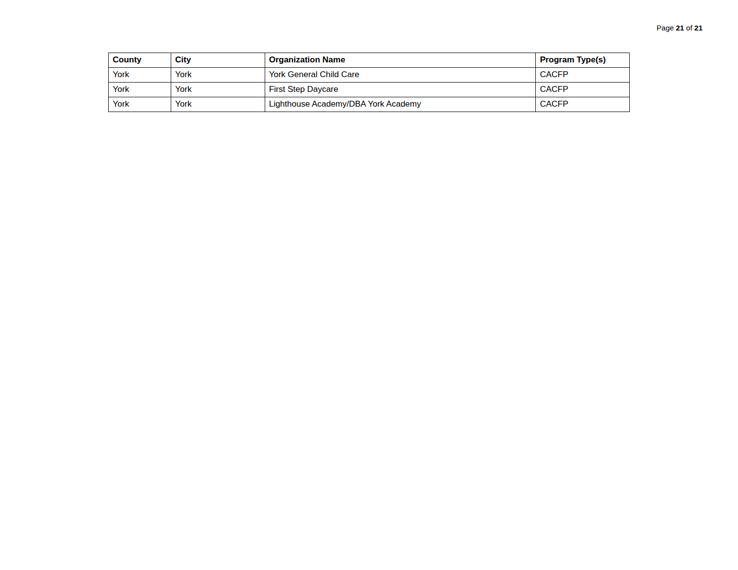Page 21 of 21
| County | City | Organization Name | Program Type(s) |
| --- | --- | --- | --- |
| York | York | York General Child Care | CACFP |
| York | York | First Step Daycare | CACFP |
| York | York | Lighthouse Academy/DBA York Academy | CACFP |